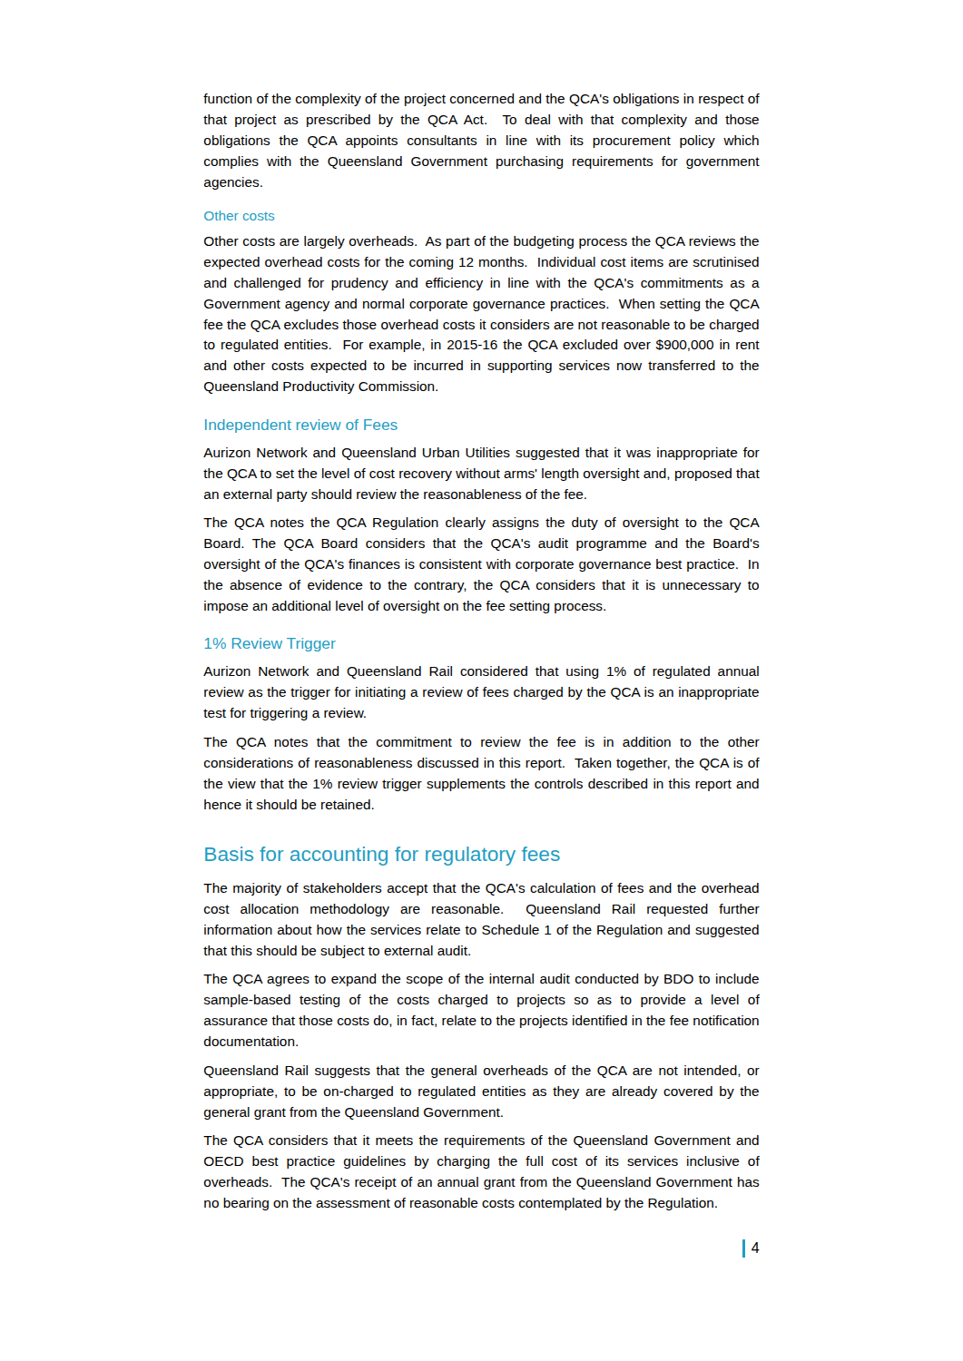function of the complexity of the project concerned and the QCA's obligations in respect of that project as prescribed by the QCA Act. To deal with that complexity and those obligations the QCA appoints consultants in line with its procurement policy which complies with the Queensland Government purchasing requirements for government agencies.
Other costs
Other costs are largely overheads. As part of the budgeting process the QCA reviews the expected overhead costs for the coming 12 months. Individual cost items are scrutinised and challenged for prudency and efficiency in line with the QCA's commitments as a Government agency and normal corporate governance practices. When setting the QCA fee the QCA excludes those overhead costs it considers are not reasonable to be charged to regulated entities. For example, in 2015-16 the QCA excluded over $900,000 in rent and other costs expected to be incurred in supporting services now transferred to the Queensland Productivity Commission.
Independent review of Fees
Aurizon Network and Queensland Urban Utilities suggested that it was inappropriate for the QCA to set the level of cost recovery without arms' length oversight and, proposed that an external party should review the reasonableness of the fee.
The QCA notes the QCA Regulation clearly assigns the duty of oversight to the QCA Board. The QCA Board considers that the QCA's audit programme and the Board's oversight of the QCA's finances is consistent with corporate governance best practice. In the absence of evidence to the contrary, the QCA considers that it is unnecessary to impose an additional level of oversight on the fee setting process.
1% Review Trigger
Aurizon Network and Queensland Rail considered that using 1% of regulated annual review as the trigger for initiating a review of fees charged by the QCA is an inappropriate test for triggering a review.
The QCA notes that the commitment to review the fee is in addition to the other considerations of reasonableness discussed in this report. Taken together, the QCA is of the view that the 1% review trigger supplements the controls described in this report and hence it should be retained.
Basis for accounting for regulatory fees
The majority of stakeholders accept that the QCA's calculation of fees and the overhead cost allocation methodology are reasonable. Queensland Rail requested further information about how the services relate to Schedule 1 of the Regulation and suggested that this should be subject to external audit.
The QCA agrees to expand the scope of the internal audit conducted by BDO to include sample-based testing of the costs charged to projects so as to provide a level of assurance that those costs do, in fact, relate to the projects identified in the fee notification documentation.
Queensland Rail suggests that the general overheads of the QCA are not intended, or appropriate, to be on-charged to regulated entities as they are already covered by the general grant from the Queensland Government.
The QCA considers that it meets the requirements of the Queensland Government and OECD best practice guidelines by charging the full cost of its services inclusive of overheads. The QCA's receipt of an annual grant from the Queensland Government has no bearing on the assessment of reasonable costs contemplated by the Regulation.
4